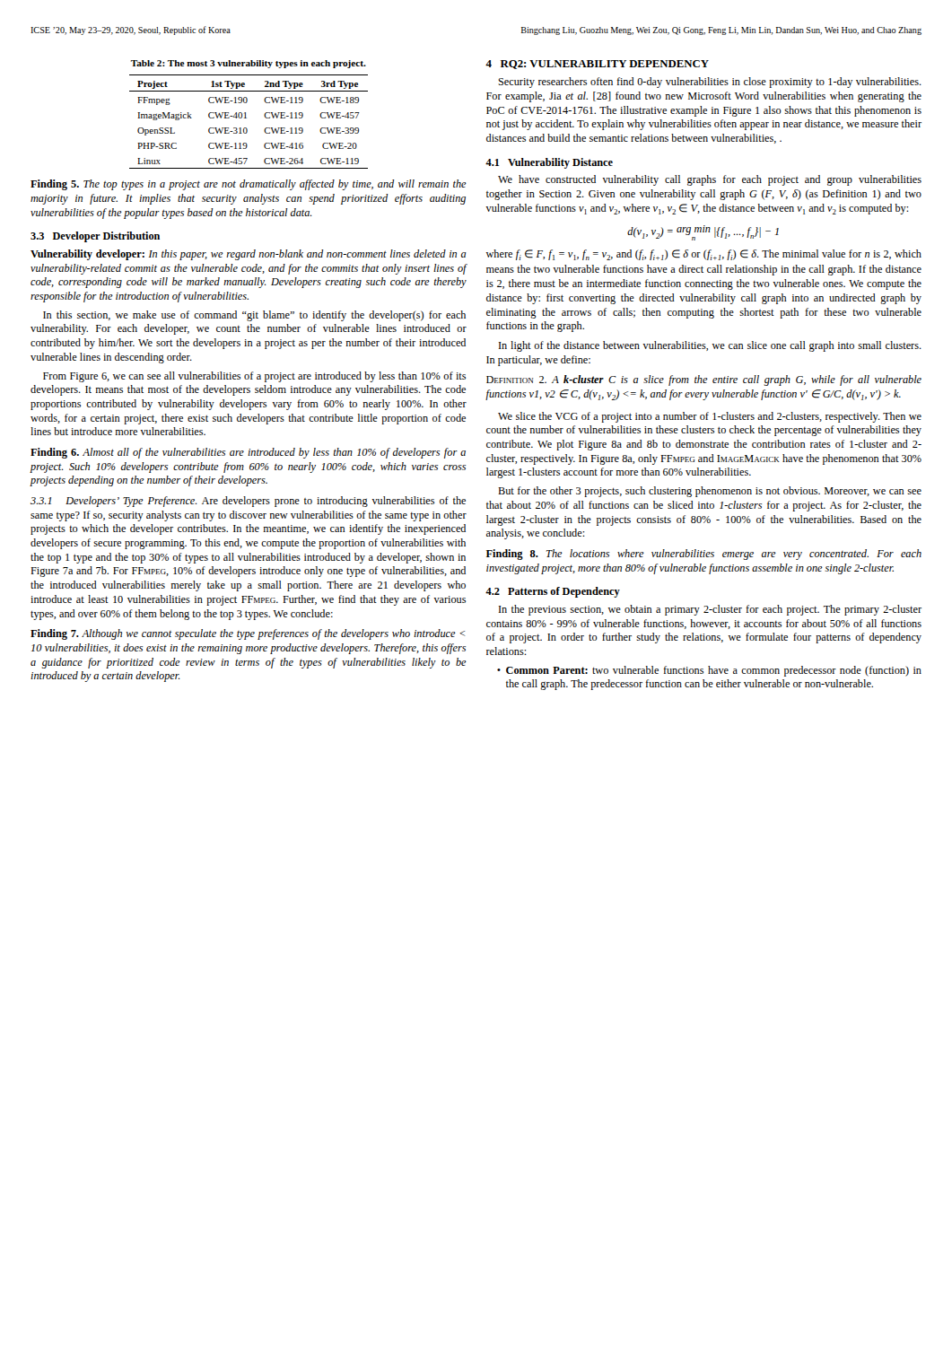ICSE ’20, May 23–29, 2020, Seoul, Republic of Korea
Bingchang Liu, Guozhu Meng, Wei Zou, Qi Gong, Feng Li, Min Lin, Dandan Sun, Wei Huo, and Chao Zhang
Table 2: The most 3 vulnerability types in each project.
| Project | 1st Type | 2nd Type | 3rd Type |
| --- | --- | --- | --- |
| FFmpeg | CWE-190 | CWE-119 | CWE-189 |
| ImageMagick | CWE-401 | CWE-119 | CWE-457 |
| OpenSSL | CWE-310 | CWE-119 | CWE-399 |
| PHP-SRC | CWE-119 | CWE-416 | CWE-20 |
| Linux | CWE-457 | CWE-264 | CWE-119 |
Finding 5. The top types in a project are not dramatically affected by time, and will remain the majority in future. It implies that security analysts can spend prioritized efforts auditing vulnerabilities of the popular types based on the historical data.
3.3 Developer Distribution
Vulnerability developer: In this paper, we regard non-blank and non-comment lines deleted in a vulnerability-related commit as the vulnerable code, and for the commits that only insert lines of code, corresponding code will be marked manually. Developers creating such code are thereby responsible for the introduction of vulnerabilities.
In this section, we make use of command “git blame” to identify the developer(s) for each vulnerability. For each developer, we count the number of vulnerable lines introduced or contributed by him/her. We sort the developers in a project as per the number of their introduced vulnerable lines in descending order.
From Figure 6, we can see all vulnerabilities of a project are introduced by less than 10% of its developers. It means that most of the developers seldom introduce any vulnerabilities. The code proportions contributed by vulnerability developers vary from 60% to nearly 100%. In other words, for a certain project, there exist such developers that contribute little proportion of code lines but introduce more vulnerabilities.
Finding 6. Almost all of the vulnerabilities are introduced by less than 10% of developers for a project. Such 10% developers contribute from 60% to nearly 100% code, which varies cross projects depending on the number of their developers.
3.3.1 Developers’ Type Preference. Are developers prone to introducing vulnerabilities of the same type? If so, security analysts can try to discover new vulnerabilities of the same type in other projects to which the developer contributes. In the meantime, we can identify the inexperienced developers of secure programming. To this end, we compute the proportion of vulnerabilities with the top 1 type and the top 30% of types to all vulnerabilities introduced by a developer, shown in Figure 7a and 7b. For FFmpeg, 10% of developers introduce only one type of vulnerabilities, and the introduced vulnerabilities merely take up a small portion. There are 21 developers who introduce at least 10 vulnerabilities in project FFmpeg. Further, we find that they are of various types, and over 60% of them belong to the top 3 types. We conclude:
Finding 7. Although we cannot speculate the type preferences of the developers who introduce < 10 vulnerabilities, it does exist in the remaining more productive developers. Therefore, this offers a guidance for prioritized code review in terms of the types of vulnerabilities likely to be introduced by a certain developer.
4 RQ2: VULNERABILITY DEPENDENCY
Security researchers often find 0-day vulnerabilities in close proximity to 1-day vulnerabilities. For example, Jia et al. [28] found two new Microsoft Word vulnerabilities when generating the PoC of CVE-2014-1761. The illustrative example in Figure 1 also shows that this phenomenon is not just by accident. To explain why vulnerabilities often appear in near distance, we measure their distances and build the semantic relations between vulnerabilities, .
4.1 Vulnerability Distance
We have constructed vulnerability call graphs for each project and group vulnerabilities together in Section 2. Given one vulnerability call graph G (F, V, δ) (as Definition 1) and two vulnerable functions v1 and v2, where v1, v2 ∈ V, the distance between v1 and v2 is computed by:
d(v1, v2) = arg min n |{f1, ..., fn}| − 1
where fi ∈ F, f1 = v1, fn = v2, and (fi, fi+1) ∈ δ or (fi+1, fi) ∈ δ. The minimal value for n is 2, which means the two vulnerable functions have a direct call relationship in the call graph. If the distance is 2, there must be an intermediate function connecting the two vulnerable ones. We compute the distance by: first converting the directed vulnerability call graph into an undirected graph by eliminating the arrows of calls; then computing the shortest path for these two vulnerable functions in the graph.
In light of the distance between vulnerabilities, we can slice one call graph into small clusters. In particular, we define:
Definition 2. A k-cluster C is a slice from the entire call graph G, while for all vulnerable functions v1, v2 ∈ C, d(v1, v2) <= k, and for every vulnerable function v′ ∈ G/C, d(v1, v′) > k.
We slice the VCG of a project into a number of 1-clusters and 2-clusters, respectively. Then we count the number of vulnerabilities in these clusters to check the percentage of vulnerabilities they contribute. We plot Figure 8a and 8b to demonstrate the contribution rates of 1-cluster and 2-cluster, respectively. In Figure 8a, only FFmpeg and Image Magick have the phenomenon that 30% largest 1-clusters account for more than 60% vulnerabilities.
But for the other 3 projects, such clustering phenomenon is not obvious. Moreover, we can see that about 20% of all functions can be sliced into 1-clusters for a project. As for 2-cluster, the largest 2-cluster in the projects consists of 80% - 100% of the vulnerabilities. Based on the analysis, we conclude:
Finding 8. The locations where vulnerabilities emerge are very concentrated. For each investigated project, more than 80% of vulnerable functions assemble in one single 2-cluster.
4.2 Patterns of Dependency
In the previous section, we obtain a primary 2-cluster for each project. The primary 2-cluster contains 80% - 99% of vulnerable functions, however, it accounts for about 50% of all functions of a project. In order to further study the relations, we formulate four patterns of dependency relations:
Common Parent: two vulnerable functions have a common predecessor node (function) in the call graph. The predecessor function can be either vulnerable or non-vulnerable.